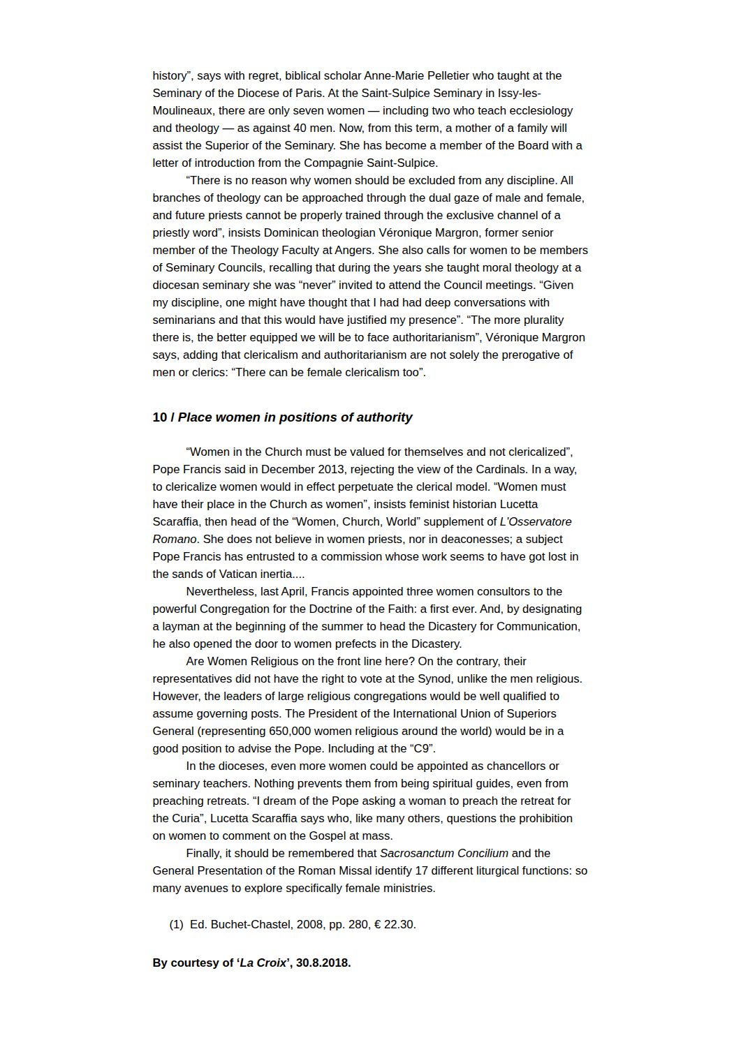history”, says with regret, biblical scholar Anne-Marie Pelletier who taught at the Seminary of the Diocese of Paris. At the Saint-Sulpice Seminary in Issy-les-Moulineaux, there are only seven women — including two who teach ecclesiology and theology — as against 40 men. Now, from this term, a mother of a family will assist the Superior of the Seminary. She has become a member of the Board with a letter of introduction from the Compagnie Saint-Sulpice.
“There is no reason why women should be excluded from any discipline. All branches of theology can be approached through the dual gaze of male and female, and future priests cannot be properly trained through the exclusive channel of a priestly word”, insists Dominican theologian Véronique Margron, former senior member of the Theology Faculty at Angers. She also calls for women to be members of Seminary Councils, recalling that during the years she taught moral theology at a diocesan seminary she was “never” invited to attend the Council meetings. “Given my discipline, one might have thought that I had had deep conversations with seminarians and that this would have justified my presence”. “The more plurality there is, the better equipped we will be to face authoritarianism”, Véronique Margron says, adding that clericalism and authoritarianism are not solely the prerogative of men or clerics: “There can be female clericalism too”.
10 / Place women in positions of authority
“Women in the Church must be valued for themselves and not clericalized”, Pope Francis said in December 2013, rejecting the view of the Cardinals. In a way, to clericalize women would in effect perpetuate the clerical model. “Women must have their place in the Church as women”, insists feminist historian Lucetta Scaraffia, then head of the “Women, Church, World” supplement of L'Osservatore Romano. She does not believe in women priests, nor in deaconesses; a subject Pope Francis has entrusted to a commission whose work seems to have got lost in the sands of Vatican inertia....
Nevertheless, last April, Francis appointed three women consultors to the powerful Congregation for the Doctrine of the Faith: a first ever. And, by designating a layman at the beginning of the summer to head the Dicastery for Communication, he also opened the door to women prefects in the Dicastery.
Are Women Religious on the front line here? On the contrary, their representatives did not have the right to vote at the Synod, unlike the men religious. However, the leaders of large religious congregations would be well qualified to assume governing posts. The President of the International Union of Superiors General (representing 650,000 women religious around the world) would be in a good position to advise the Pope. Including at the “C9”.
In the dioceses, even more women could be appointed as chancellors or seminary teachers. Nothing prevents them from being spiritual guides, even from preaching retreats. “I dream of the Pope asking a woman to preach the retreat for the Curia”, Lucetta Scaraffia says who, like many others, questions the prohibition on women to comment on the Gospel at mass.
Finally, it should be remembered that Sacrosanctum Concilium and the General Presentation of the Roman Missal identify 17 different liturgical functions: so many avenues to explore specifically female ministries.
(1) Ed. Buchet-Chastel, 2008, pp. 280, € 22.30.
By courtesy of ‘La Croix’, 30.8.2018.